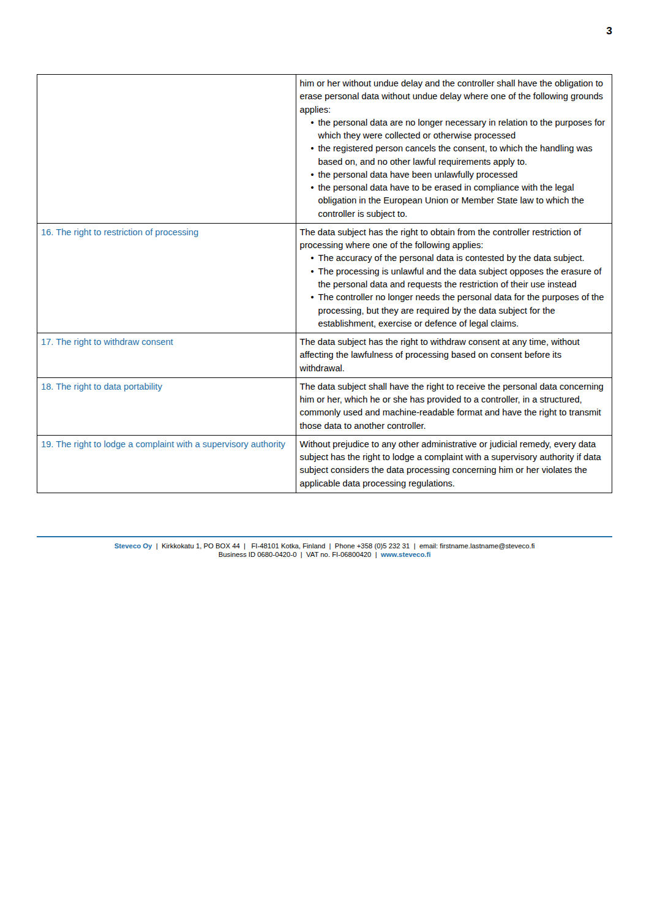3
| | him or her without undue delay and the controller shall have the obligation to erase personal data without undue delay where one of the following grounds applies: the personal data are no longer necessary in relation to the purposes for which they were collected or otherwise processed the registered person cancels the consent, to which the handling was based on, and no other lawful requirements apply to. the personal data have been unlawfully processed the personal data have to be erased in compliance with the legal obligation in the European Union or Member State law to which the controller is subject to. |
| 16. The right to restriction of processing | The data subject has the right to obtain from the controller restriction of processing where one of the following applies: The accuracy of the personal data is contested by the data subject. The processing is unlawful and the data subject opposes the erasure of the personal data and requests the restriction of their use instead The controller no longer needs the personal data for the purposes of the processing, but they are required by the data subject for the establishment, exercise or defence of legal claims. |
| 17. The right to withdraw consent | The data subject has the right to withdraw consent at any time, without affecting the lawfulness of processing based on consent before its withdrawal. |
| 18. The right to data portability | The data subject shall have the right to receive the personal data concerning him or her, which he or she has provided to a controller, in a structured, commonly used and machine-readable format and have the right to transmit those data to another controller. |
| 19. The right to lodge a complaint with a supervisory authority | Without prejudice to any other administrative or judicial remedy, every data subject has the right to lodge a complaint with a supervisory authority if data subject considers the data processing concerning him or her violates the applicable data processing regulations. |
Steveco Oy | Kirkkokatu 1, PO BOX 44 | FI-48101 Kotka, Finland | Phone +358 (0)5 232 31 | email: firstname.lastname@steveco.fi
Business ID 0680-0420-0 | VAT no. FI-06800420 | www.steveco.fi